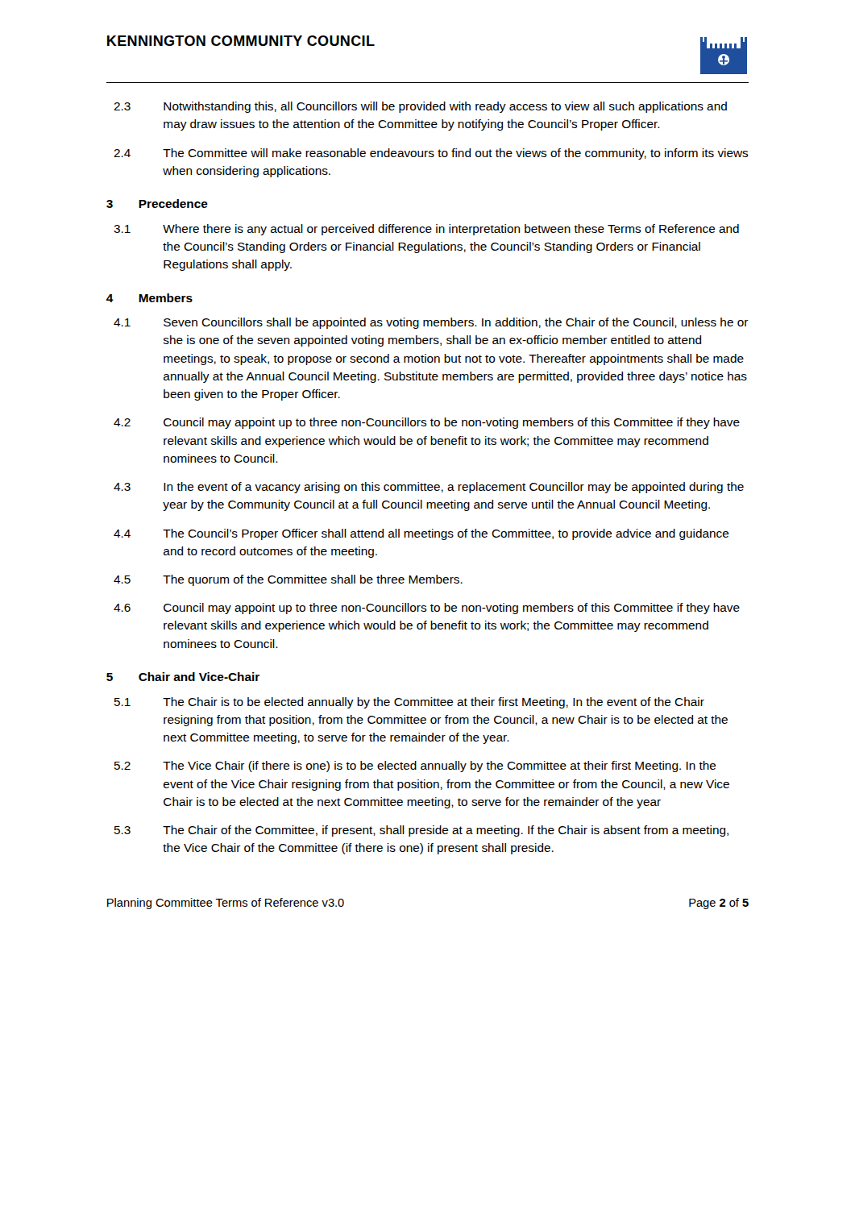Kennington Community Council
2.3
Notwithstanding this, all Councillors will be provided with ready access to view all such applications and may draw issues to the attention of the Committee by notifying the Council’s Proper Officer.
2.4
The Committee will make reasonable endeavours to find out the views of the community, to inform its views when considering applications.
3 Precedence
3.1
Where there is any actual or perceived difference in interpretation between these Terms of Reference and the Council’s Standing Orders or Financial Regulations, the Council’s Standing Orders or Financial Regulations shall apply.
4 Members
4.1
Seven Councillors shall be appointed as voting members. In addition, the Chair of the Council, unless he or she is one of the seven appointed voting members, shall be an ex-officio member entitled to attend meetings, to speak, to propose or second a motion but not to vote. Thereafter appointments shall be made annually at the Annual Council Meeting. Substitute members are permitted, provided three days’ notice has been given to the Proper Officer.
4.2
Council may appoint up to three non-Councillors to be non-voting members of this Committee if they have relevant skills and experience which would be of benefit to its work; the Committee may recommend nominees to Council.
4.3
In the event of a vacancy arising on this committee, a replacement Councillor may be appointed during the year by the Community Council at a full Council meeting and serve until the Annual Council Meeting.
4.4
The Council’s Proper Officer shall attend all meetings of the Committee, to provide advice and guidance and to record outcomes of the meeting.
4.5
The quorum of the Committee shall be three Members.
4.6
Council may appoint up to three non-Councillors to be non-voting members of this Committee if they have relevant skills and experience which would be of benefit to its work; the Committee may recommend nominees to Council.
5 Chair and Vice-Chair
5.1
The Chair is to be elected annually by the Committee at their first Meeting, In the event of the Chair resigning from that position, from the Committee or from the Council, a new Chair is to be elected at the next Committee meeting, to serve for the remainder of the year.
5.2
The Vice Chair (if there is one) is to be elected annually by the Committee at their first Meeting. In the event of the Vice Chair resigning from that position, from the Committee or from the Council, a new Vice Chair is to be elected at the next Committee meeting, to serve for the remainder of the year
5.3
The Chair of the Committee, if present, shall preside at a meeting. If the Chair is absent from a meeting, the Vice Chair of the Committee (if there is one) if present shall preside.
Planning Committee Terms of Reference v3.0
Page 2 of 5